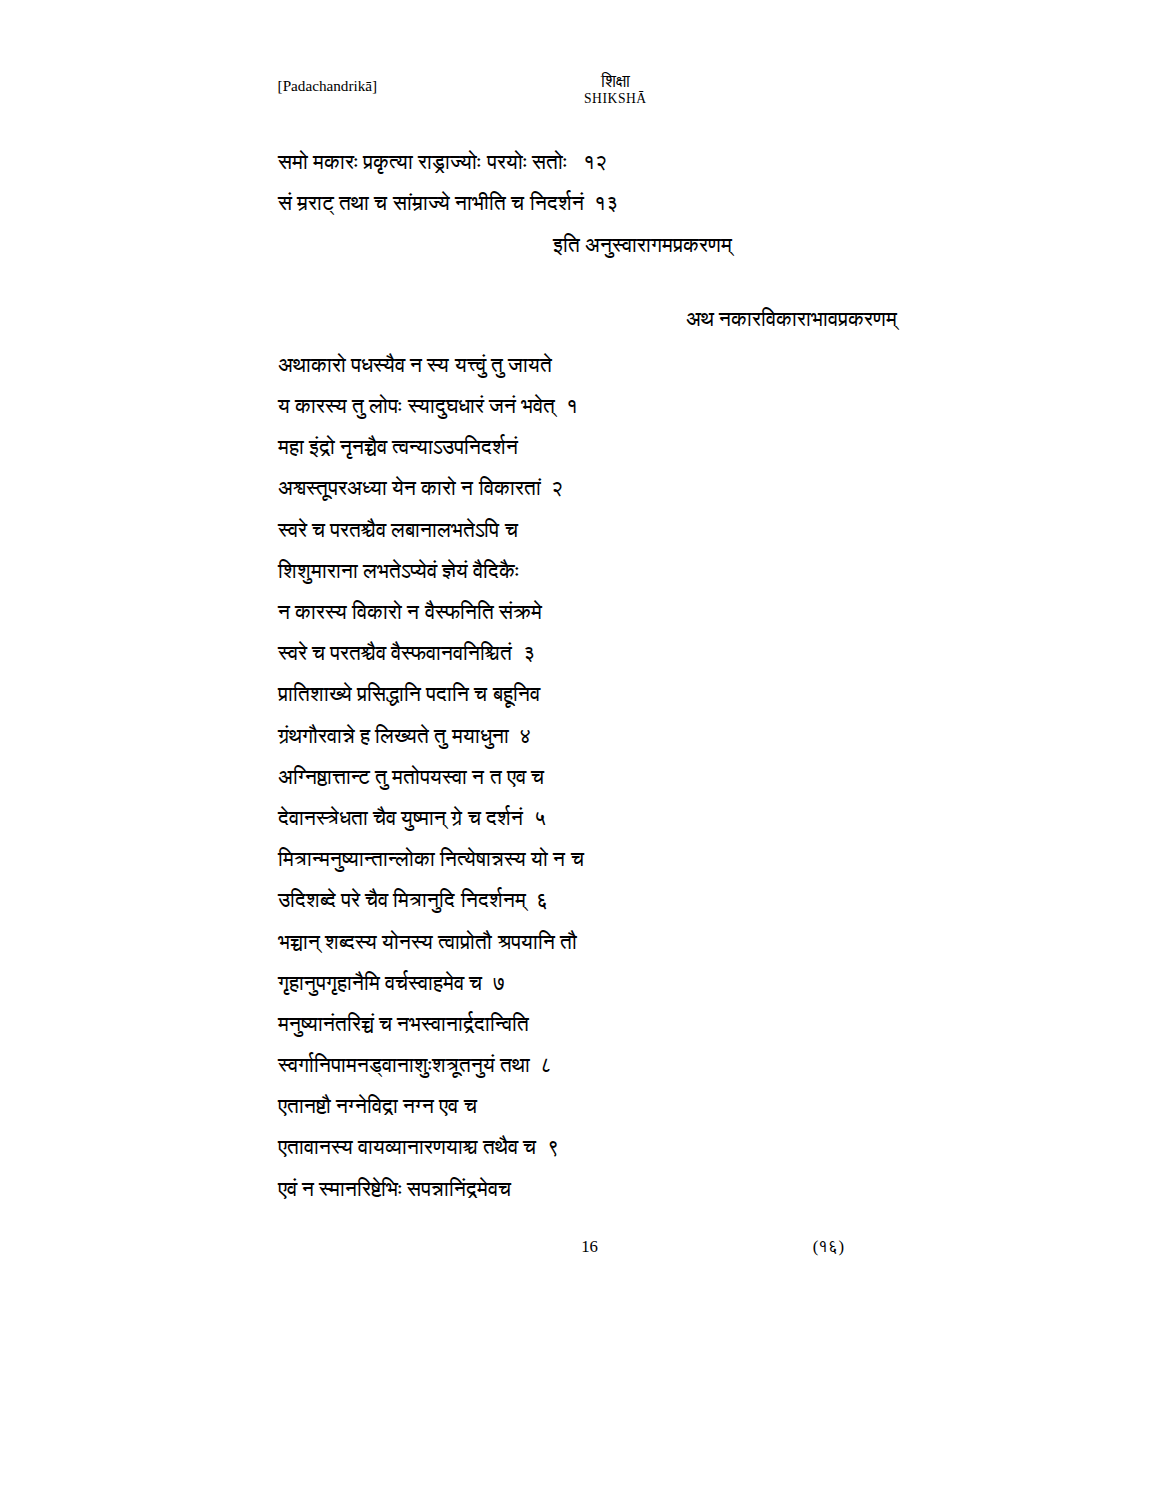[Padachandrikā]
शिक्षा SHIKSHĀ
समो मकारः प्रकृत्या राड्राज्योः परयोः सतोः १२ सं म्रराट् तथा च सांम्राज्ये नाभीति च निदर्शनं १३
इति अनुस्वारागमप्रकरणम्
अथ नकारविकाराभावप्रकरणम्
अथाकारो पधस्यैव न स्य यत्त्वुं तु जायते य कारस्य तु लोपः स्यादुघधारं जनं भवेत् १ महा इंद्रो नृनच्चैव त्वन्याऽउपनिदर्शनं अश्वस्तूपरअध्या येन कारो न विकारतां २ स्वरे च परतश्चैव लबानालभतेऽपि च शिशुमाराना लभतेऽप्येवं ज्ञेयं वैदिकैः न कारस्य विकारो न वैस्फनिति संक्रमे स्वरे च परतश्चैव वैस्फवानवनिश्चितं ३ प्रातिशाख्ये प्रसिद्धानि पदानि च बहूनिव ग्रंथगौरवान्ने ह लिख्यते तु मयाधुना ४ अग्निष्ठात्तान्ट तु मतोपयस्वा न त एव च देवानस्त्रेधता चैव युष्मान् ग्रे च दर्शनं ५ मित्रान्मनुष्यान्तान्लोका नित्येषान्नस्य यो न च उदिशब्दे परे चैव मित्रानुदि निदर्शनम् ६ भच्चान् शब्दस्य योनस्य त्वाप्रोतौ श्रपयानि तौ गृहानुपगृहानैमि वर्चस्वाहमेव च ७ मनुष्यानंतरिच्चं च नभस्वानार्द्रदान्विति स्वर्गानिपामनड्वानाशुःशत्रूतनुयं तथा ८ एतानष्टौ नग्नेविद्रा नग्न एव च एतावानस्य वायव्यानारणयाश्च तथैव च ९ एवं न स्मानरिष्टेभिः सपन्नानिंद्रमेवच
16 (१६)